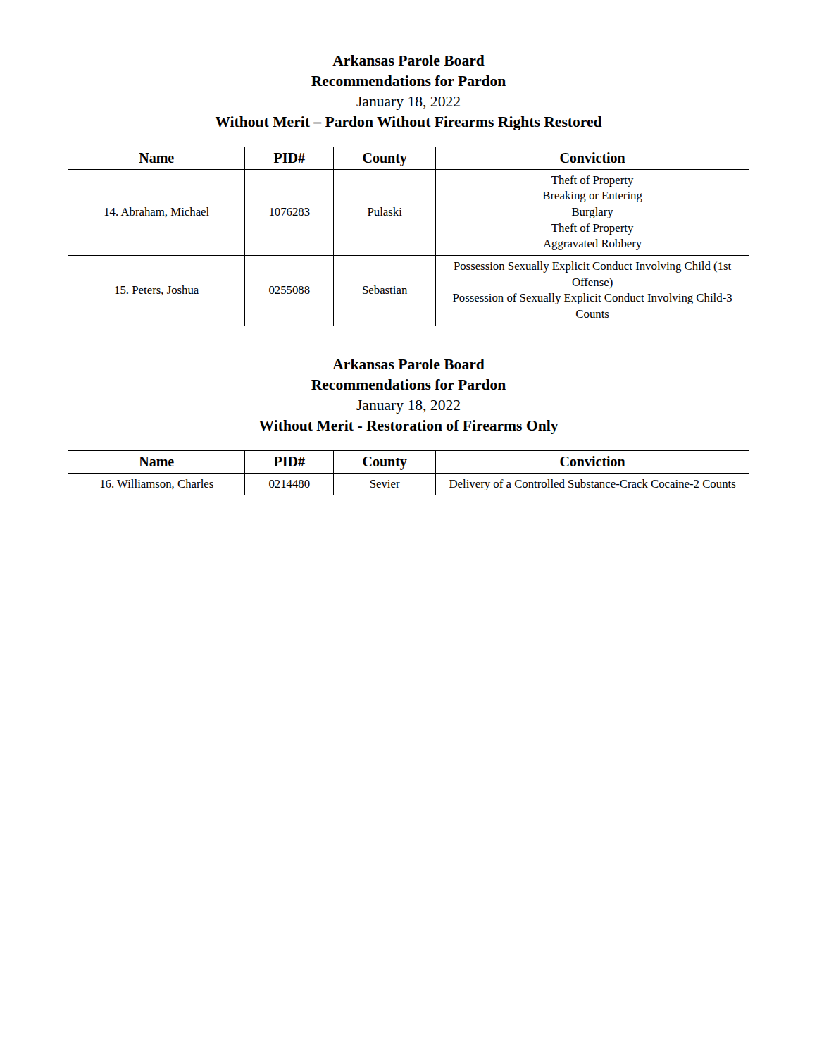Arkansas Parole Board
Recommendations for Pardon
January 18, 2022
Without Merit – Pardon Without Firearms Rights Restored
| Name | PID# | County | Conviction |
| --- | --- | --- | --- |
| 14. Abraham, Michael | 1076283 | Pulaski | Theft of Property Breaking or Entering Burglary Theft of Property Aggravated Robbery |
| 15. Peters, Joshua | 0255088 | Sebastian | Possession Sexually Explicit Conduct Involving Child (1st Offense) Possession of Sexually Explicit Conduct Involving Child-3 Counts |
Arkansas Parole Board
Recommendations for Pardon
January 18, 2022
Without Merit - Restoration of Firearms Only
| Name | PID# | County | Conviction |
| --- | --- | --- | --- |
| 16. Williamson, Charles | 0214480 | Sevier | Delivery of a Controlled Substance-Crack Cocaine-2 Counts |